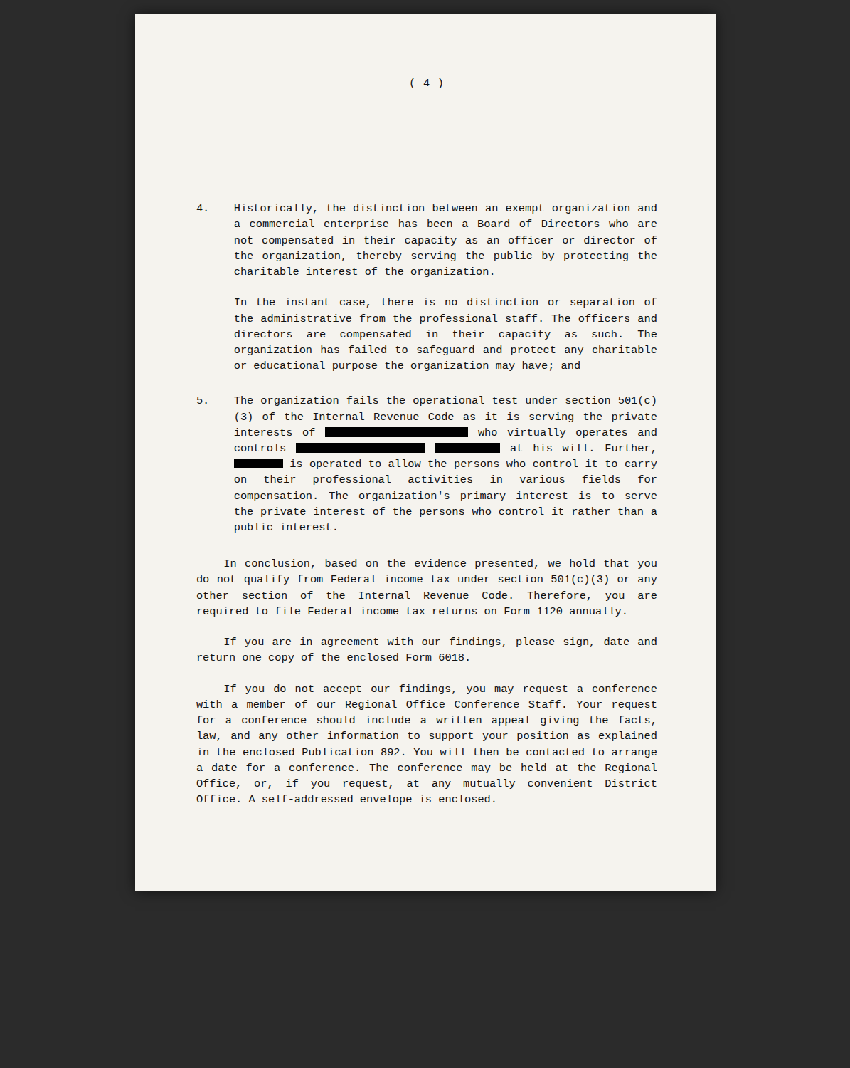( 4 )
4. Historically, the distinction between an exempt organization and a commercial enterprise has been a Board of Directors who are not compensated in their capacity as an officer or director of the organization, thereby serving the public by protecting the charitable interest of the organization.
In the instant case, there is no distinction or separation of the administrative from the professional staff. The officers and directors are compensated in their capacity as such. The organization has failed to safeguard and protect any charitable or educational purpose the organization may have; and
5. The organization fails the operational test under section 501(c)(3) of the Internal Revenue Code as it is serving the private interests of who virtually operates and controls at his will. Further, is operated to allow the persons who control it to carry on their professional activities in various fields for compensation. The organization's primary interest is to serve the private interest of the persons who control it rather than a public interest.
In conclusion, based on the evidence presented, we hold that you do not qualify from Federal income tax under section 501(c)(3) or any other section of the Internal Revenue Code. Therefore, you are required to file Federal income tax returns on Form 1120 annually.
If you are in agreement with our findings, please sign, date and return one copy of the enclosed Form 6018.
If you do not accept our findings, you may request a conference with a member of our Regional Office Conference Staff. Your request for a conference should include a written appeal giving the facts, law, and any other information to support your position as explained in the enclosed Publication 892. You will then be contacted to arrange a date for a conference. The conference may be held at the Regional Office, or, if you request, at any mutually convenient District Office. A self-addressed envelope is enclosed.